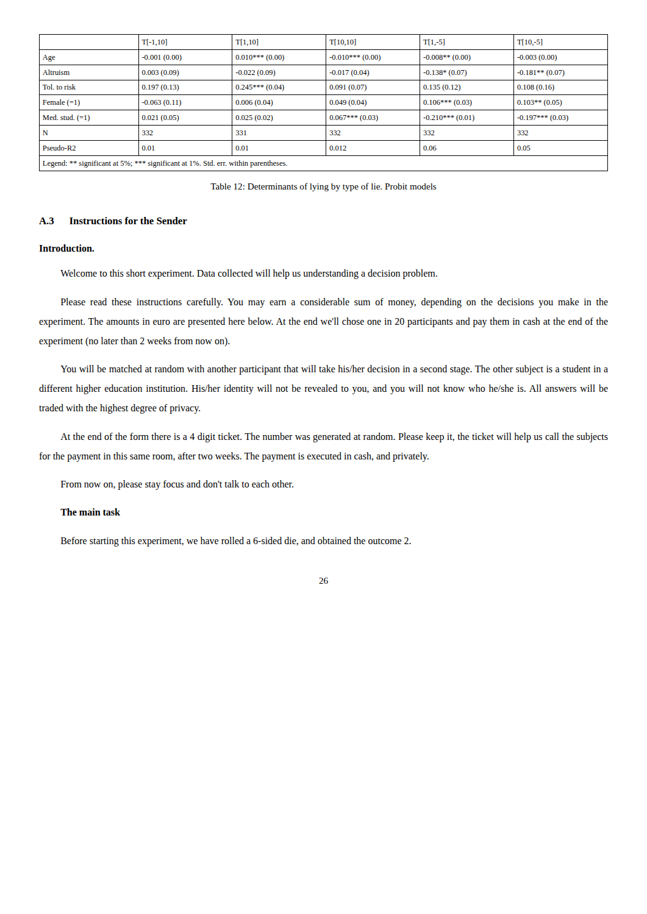| | T[-1,10] | T[1,10] | T[10,10] | T[1,-5] | T[10,-5] |
| --- | --- | --- | --- | --- | --- |
| Age | -0.001 (0.00) | 0.010*** (0.00) | -0.010*** (0.00) | -0.008** (0.00) | -0.003 (0.00) |
| Altruism | 0.003 (0.09) | -0.022 (0.09) | -0.017 (0.04) | -0.138* (0.07) | -0.181** (0.07) |
| Tol. to risk | 0.197 (0.13) | 0.245*** (0.04) | 0.091 (0.07) | 0.135 (0.12) | 0.108 (0.16) |
| Female (=1) | -0.063 (0.11) | 0.006 (0.04) | 0.049 (0.04) | 0.106*** (0.03) | 0.103** (0.05) |
| Med. stud. (=1) | 0.021 (0.05) | 0.025 (0.02) | 0.067*** (0.03) | -0.210*** (0.01) | -0.197*** (0.03) |
| N | 332 | 331 | 332 | 332 | 332 |
| Pseudo-R2 | 0.01 | 0.01 | 0.012 | 0.06 | 0.05 |
| Legend: ** significant at 5%; *** significant at 1%. Std. err. within parentheses. |
Table 12: Determinants of lying by type of lie. Probit models
A.3 Instructions for the Sender
Introduction.
Welcome to this short experiment. Data collected will help us understanding a decision problem.
Please read these instructions carefully. You may earn a considerable sum of money, depending on the decisions you make in the experiment. The amounts in euro are presented here below. At the end we'll chose one in 20 participants and pay them in cash at the end of the experiment (no later than 2 weeks from now on).
You will be matched at random with another participant that will take his/her decision in a second stage. The other subject is a student in a different higher education institution. His/her identity will not be revealed to you, and you will not know who he/she is. All answers will be traded with the highest degree of privacy.
At the end of the form there is a 4 digit ticket. The number was generated at random. Please keep it, the ticket will help us call the subjects for the payment in this same room, after two weeks. The payment is executed in cash, and privately.
From now on, please stay focus and don't talk to each other.
The main task
Before starting this experiment, we have rolled a 6-sided die, and obtained the outcome 2.
26